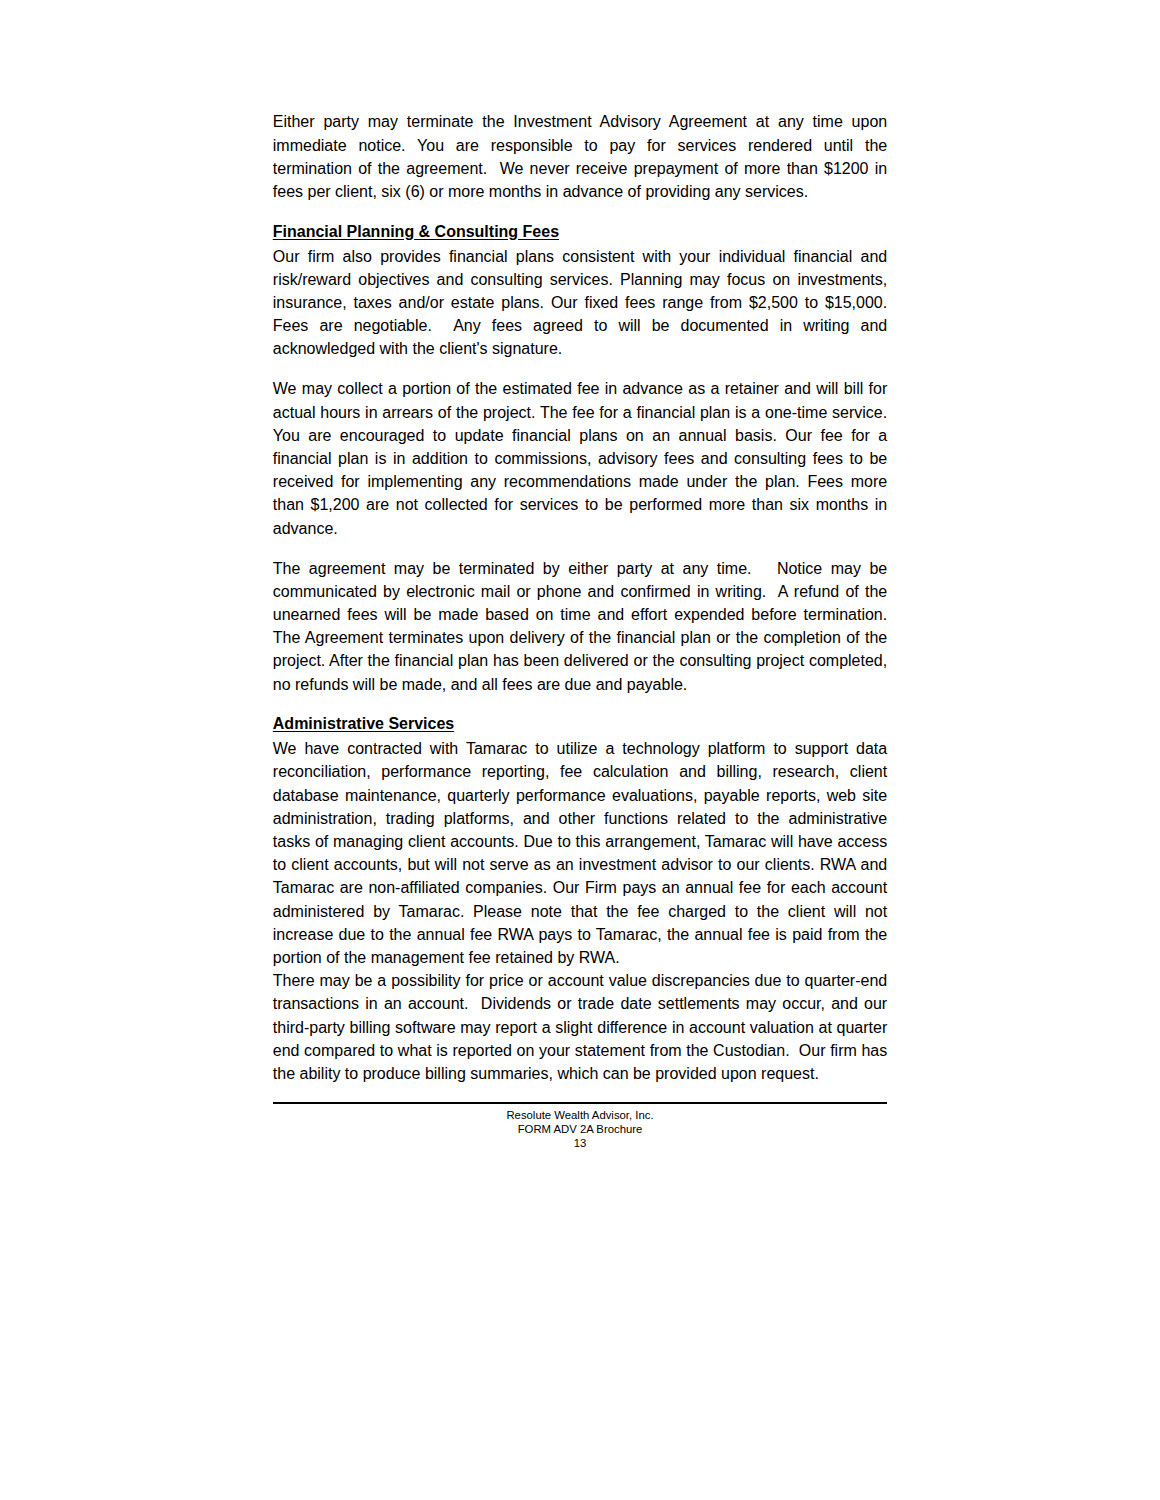Either party may terminate the Investment Advisory Agreement at any time upon immediate notice. You are responsible to pay for services rendered until the termination of the agreement. We never receive prepayment of more than $1200 in fees per client, six (6) or more months in advance of providing any services.
Financial Planning & Consulting Fees
Our firm also provides financial plans consistent with your individual financial and risk/reward objectives and consulting services. Planning may focus on investments, insurance, taxes and/or estate plans. Our fixed fees range from $2,500 to $15,000. Fees are negotiable. Any fees agreed to will be documented in writing and acknowledged with the client's signature.
We may collect a portion of the estimated fee in advance as a retainer and will bill for actual hours in arrears of the project. The fee for a financial plan is a one-time service. You are encouraged to update financial plans on an annual basis. Our fee for a financial plan is in addition to commissions, advisory fees and consulting fees to be received for implementing any recommendations made under the plan. Fees more than $1,200 are not collected for services to be performed more than six months in advance.
The agreement may be terminated by either party at any time. Notice may be communicated by electronic mail or phone and confirmed in writing. A refund of the unearned fees will be made based on time and effort expended before termination. The Agreement terminates upon delivery of the financial plan or the completion of the project. After the financial plan has been delivered or the consulting project completed, no refunds will be made, and all fees are due and payable.
Administrative Services
We have contracted with Tamarac to utilize a technology platform to support data reconciliation, performance reporting, fee calculation and billing, research, client database maintenance, quarterly performance evaluations, payable reports, web site administration, trading platforms, and other functions related to the administrative tasks of managing client accounts. Due to this arrangement, Tamarac will have access to client accounts, but will not serve as an investment advisor to our clients. RWA and Tamarac are non-affiliated companies. Our Firm pays an annual fee for each account administered by Tamarac. Please note that the fee charged to the client will not increase due to the annual fee RWA pays to Tamarac, the annual fee is paid from the portion of the management fee retained by RWA.
There may be a possibility for price or account value discrepancies due to quarter-end transactions in an account. Dividends or trade date settlements may occur, and our third-party billing software may report a slight difference in account valuation at quarter end compared to what is reported on your statement from the Custodian. Our firm has the ability to produce billing summaries, which can be provided upon request.
Resolute Wealth Advisor, Inc.
FORM ADV 2A Brochure
13